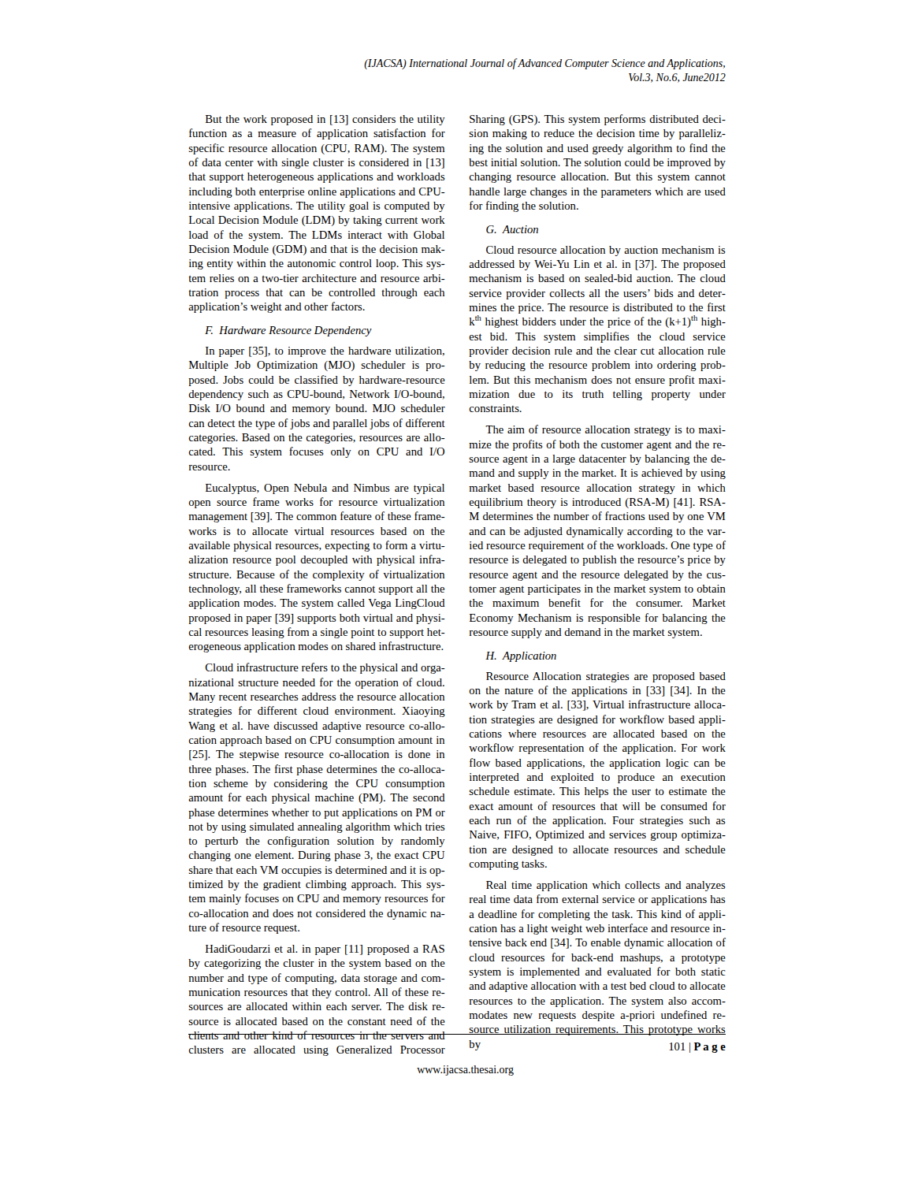(IJACSA) International Journal of Advanced Computer Science and Applications,
Vol.3, No.6, June2012
But the work proposed in [13] considers the utility function as a measure of application satisfaction for specific resource allocation (CPU, RAM). The system of data center with single cluster is considered in [13] that support heterogeneous applications and workloads including both enterprise online applications and CPU-intensive applications. The utility goal is computed by Local Decision Module (LDM) by taking current work load of the system. The LDMs interact with Global Decision Module (GDM) and that is the decision making entity within the autonomic control loop. This system relies on a two-tier architecture and resource arbitration process that can be controlled through each application’s weight and other factors.
F. Hardware Resource Dependency
In paper [35], to improve the hardware utilization, Multiple Job Optimization (MJO) scheduler is proposed. Jobs could be classified by hardware-resource dependency such as CPU-bound, Network I/O-bound, Disk I/O bound and memory bound. MJO scheduler can detect the type of jobs and parallel jobs of different categories. Based on the categories, resources are allocated. This system focuses only on CPU and I/O resource.
Eucalyptus, Open Nebula and Nimbus are typical open source frame works for resource virtualization management [39]. The common feature of these frameworks is to allocate virtual resources based on the available physical resources, expecting to form a virtualization resource pool decoupled with physical infrastructure. Because of the complexity of virtualization technology, all these frameworks cannot support all the application modes. The system called Vega LingCloud proposed in paper [39] supports both virtual and physical resources leasing from a single point to support heterogeneous application modes on shared infrastructure.
Cloud infrastructure refers to the physical and organizational structure needed for the operation of cloud. Many recent researches address the resource allocation strategies for different cloud environment. Xiaoying Wang et al. have discussed adaptive resource co-allocation approach based on CPU consumption amount in [25]. The stepwise resource co-allocation is done in three phases. The first phase determines the co-allocation scheme by considering the CPU consumption amount for each physical machine (PM). The second phase determines whether to put applications on PM or not by using simulated annealing algorithm which tries to perturb the configuration solution by randomly changing one element. During phase 3, the exact CPU share that each VM occupies is determined and it is optimized by the gradient climbing approach. This system mainly focuses on CPU and memory resources for co-allocation and does not considered the dynamic nature of resource request.
HadiGoudarzi et al. in paper [11] proposed a RAS by categorizing the cluster in the system based on the number and type of computing, data storage and communication resources that they control. All of these resources are allocated within each server. The disk resource is allocated based on the constant need of the clients and other kind of resources in the servers and clusters are allocated using Generalized Processor Sharing (GPS). This system performs distributed decision making to reduce the decision time by parallelizing the solution and used greedy algorithm to find the best initial solution. The solution could be improved by changing resource allocation. But this system cannot handle large changes in the parameters which are used for finding the solution.
G. Auction
Cloud resource allocation by auction mechanism is addressed by Wei-Yu Lin et al. in [37]. The proposed mechanism is based on sealed-bid auction. The cloud service provider collects all the users’ bids and determines the price. The resource is distributed to the first kth highest bidders under the price of the (k+1)th highest bid. This system simplifies the cloud service provider decision rule and the clear cut allocation rule by reducing the resource problem into ordering problem. But this mechanism does not ensure profit maximization due to its truth telling property under constraints.
The aim of resource allocation strategy is to maximize the profits of both the customer agent and the resource agent in a large datacenter by balancing the demand and supply in the market. It is achieved by using market based resource allocation strategy in which equilibrium theory is introduced (RSA-M) [41]. RSA-M determines the number of fractions used by one VM and can be adjusted dynamically according to the varied resource requirement of the workloads. One type of resource is delegated to publish the resource’s price by resource agent and the resource delegated by the customer agent participates in the market system to obtain the maximum benefit for the consumer. Market Economy Mechanism is responsible for balancing the resource supply and demand in the market system.
H. Application
Resource Allocation strategies are proposed based on the nature of the applications in [33] [34]. In the work by Tram et al. [33], Virtual infrastructure allocation strategies are designed for workflow based applications where resources are allocated based on the workflow representation of the application. For work flow based applications, the application logic can be interpreted and exploited to produce an execution schedule estimate. This helps the user to estimate the exact amount of resources that will be consumed for each run of the application. Four strategies such as Naive, FIFO, Optimized and services group optimization are designed to allocate resources and schedule computing tasks.
Real time application which collects and analyzes real time data from external service or applications has a deadline for completing the task. This kind of application has a light weight web interface and resource intensive back end [34]. To enable dynamic allocation of cloud resources for back-end mashups, a prototype system is implemented and evaluated for both static and adaptive allocation with a test bed cloud to allocate resources to the application. The system also accommodates new requests despite a-priori undefined resource utilization requirements. This prototype works by
101 | P a g e
www.ijacsa.thesai.org